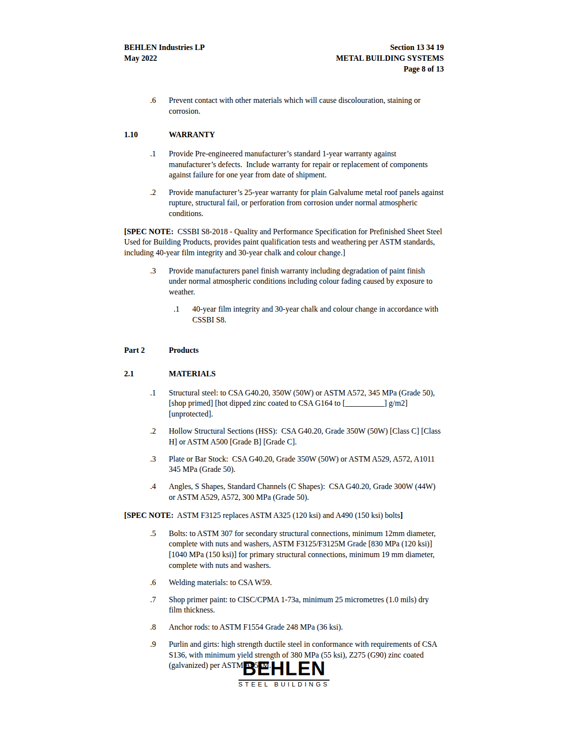| BEHLEN Industries LP | Section 13 34 19 |
| May 2022 | METAL BUILDING SYSTEMS |
| | Page 8 of 13 |
.6
Prevent contact with other materials which will cause discolouration, staining or corrosion.
1.10
WARRANTY
.1
Provide Pre-engineered manufacturer’s standard 1-year warranty against manufacturer’s defects. Include warranty for repair or replacement of components against failure for one year from date of shipment.
.2
Provide manufacturer’s 25-year warranty for plain Galvalume metal roof panels against rupture, structural fail, or perforation from corrosion under normal atmospheric conditions.
[SPEC NOTE: CSSBI S8-2018 - Quality and Performance Specification for Prefinished Sheet Steel Used for Building Products, provides paint qualification tests and weathering per ASTM standards, including 40-year film integrity and 30-year chalk and colour change.]
.3
Provide manufacturers panel finish warranty including degradation of paint finish under normal atmospheric conditions including colour fading caused by exposure to weather.
.1
40-year film integrity and 30-year chalk and colour change in accordance with CSSBI S8.
Part 2
Products
2.1
MATERIALS
.1
Structural steel: to CSA G40.20, 350W (50W) or ASTM A572, 345 MPa (Grade 50), [shop primed] [hot dipped zinc coated to CSA G164 to [__________] g/m2] [unprotected].
.2
Hollow Structural Sections (HSS): CSA G40.20, Grade 350W (50W) [Class C] [Class H] or ASTM A500 [Grade B] [Grade C].
.3
Plate or Bar Stock: CSA G40.20, Grade 350W (50W) or ASTM A529, A572, A1011 345 MPa (Grade 50).
.4
Angles, S Shapes, Standard Channels (C Shapes): CSA G40.20, Grade 300W (44W) or ASTM A529, A572, 300 MPa (Grade 50).
[SPEC NOTE: ASTM F3125 replaces ASTM A325 (120 ksi) and A490 (150 ksi) bolts]
.5
Bolts: to ASTM 307 for secondary structural connections, minimum 12mm diameter, complete with nuts and washers, ASTM F3125/F3125M Grade [830 MPa (120 ksi)] [1040 MPa (150 ksi)] for primary structural connections, minimum 19 mm diameter, complete with nuts and washers.
.6
Welding materials: to CSA W59.
.7
Shop primer paint: to CISC/CPMA 1-73a, minimum 25 micrometres (1.0 mils) dry film thickness.
.8
Anchor rods: to ASTM F1554 Grade 248 MPa (36 ksi).
.9
Purlin and girts: high strength ductile steel in conformance with requirements of CSA S136, with minimum yield strength of 380 MPa (55 ksi), Z275 (G90) zinc coated (galvanized) per ASTM A653M.
BEHLEN
STEEL BUILDINGS